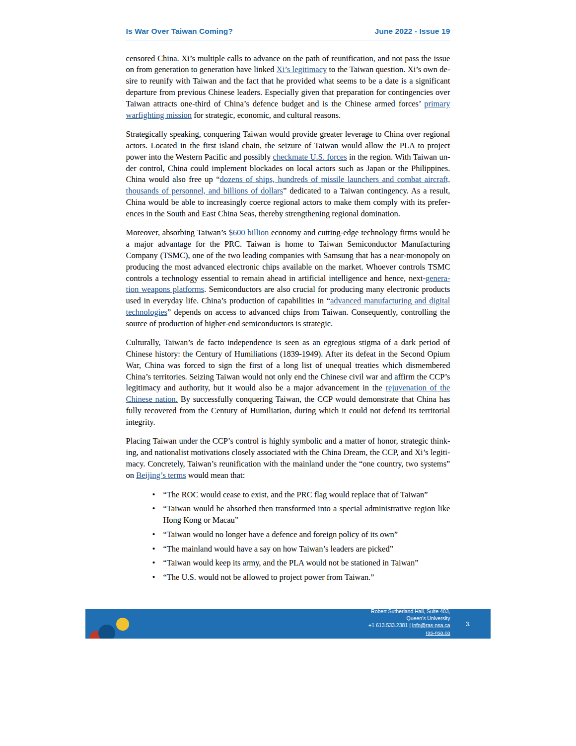Is War Over Taiwan Coming? June 2022 - Issue 19
censored China. Xi’s multiple calls to advance on the path of reunification, and not pass the issue on from generation to generation have linked Xi’s legitimacy to the Taiwan question. Xi’s own desire to reunify with Taiwan and the fact that he provided what seems to be a date is a significant departure from previous Chinese leaders. Especially given that preparation for contingencies over Taiwan attracts one-third of China’s defence budget and is the Chinese armed forces’ primary warfighting mission for strategic, economic, and cultural reasons.
Strategically speaking, conquering Taiwan would provide greater leverage to China over regional actors. Located in the first island chain, the seizure of Taiwan would allow the PLA to project power into the Western Pacific and possibly checkmate U.S. forces in the region. With Taiwan under control, China could implement blockades on local actors such as Japan or the Philippines. China would also free up “dozens of ships, hundreds of missile launchers and combat aircraft, thousands of personnel, and billions of dollars” dedicated to a Taiwan contingency. As a result, China would be able to increasingly coerce regional actors to make them comply with its preferences in the South and East China Seas, thereby strengthening regional domination.
Moreover, absorbing Taiwan’s $600 billion economy and cutting-edge technology firms would be a major advantage for the PRC. Taiwan is home to Taiwan Semiconductor Manufacturing Company (TSMC), one of the two leading companies with Samsung that has a near-monopoly on producing the most advanced electronic chips available on the market. Whoever controls TSMC controls a technology essential to remain ahead in artificial intelligence and hence, next-generation weapons platforms. Semiconductors are also crucial for producing many electronic products used in everyday life. China’s production of capabilities in “advanced manufacturing and digital technologies” depends on access to advanced chips from Taiwan. Consequently, controlling the source of production of higher-end semiconductors is strategic.
Culturally, Taiwan’s de facto independence is seen as an egregious stigma of a dark period of Chinese history: the Century of Humiliations (1839-1949). After its defeat in the Second Opium War, China was forced to sign the first of a long list of unequal treaties which dismembered China’s territories. Seizing Taiwan would not only end the Chinese civil war and affirm the CCP’s legitimacy and authority, but it would also be a major advancement in the rejuvenation of the Chinese nation. By successfully conquering Taiwan, the CCP would demonstrate that China has fully recovered from the Century of Humiliation, during which it could not defend its territorial integrity.
Placing Taiwan under the CCP’s control is highly symbolic and a matter of honor, strategic thinking, and nationalist motivations closely associated with the China Dream, the CCP, and Xi’s legitimacy. Concretely, Taiwan’s reunification with the mainland under the “one country, two systems” on Beijing’s terms would mean that:
“The ROC would cease to exist, and the PRC flag would replace that of Taiwan”
“Taiwan would be absorbed then transformed into a special administrative region like Hong Kong or Macau”
“Taiwan would no longer have a defence and foreign policy of its own”
“The mainland would have a say on how Taiwan’s leaders are picked”
“Taiwan would keep its army, and the PLA would not be stationed in Taiwan”
“The U.S. would not be allowed to project power from Taiwan.”
Network for Strategic Analysis
Robert Sutherland Hall, Suite 403,
Queen's University
+1 613.533.2381 | info@ras-nsa.ca
ras-nsa.ca
3.